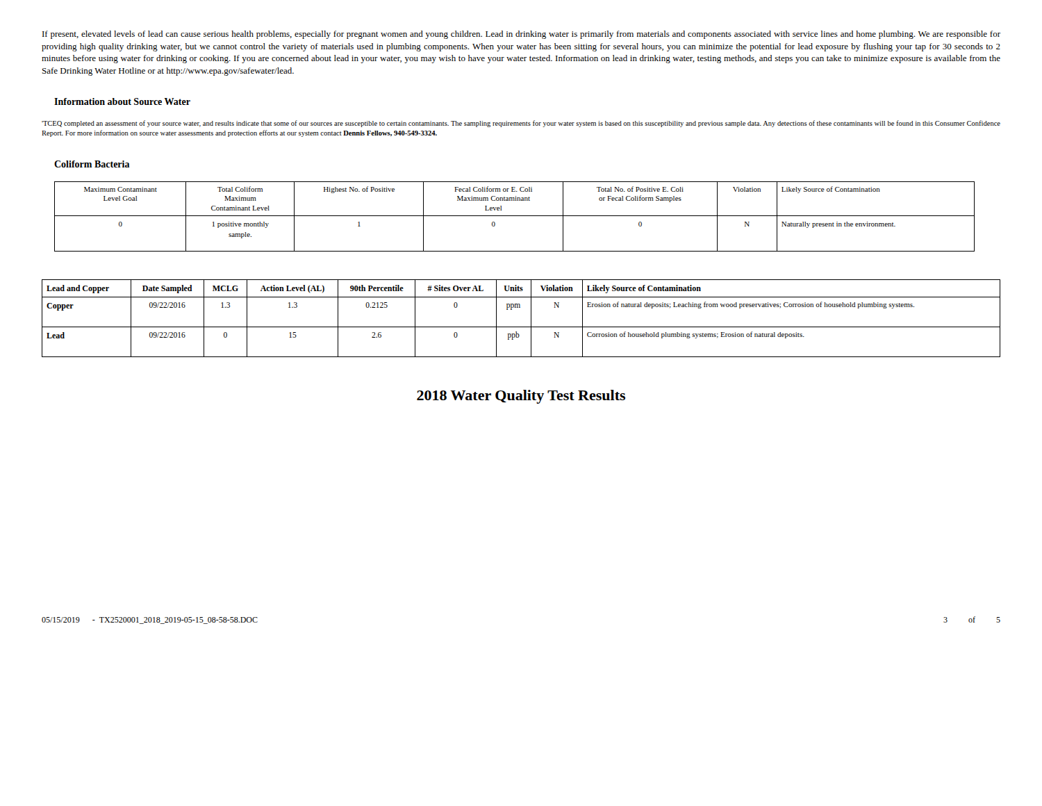If present, elevated levels of lead can cause serious health problems, especially for pregnant women and young children. Lead in drinking water is primarily from materials and components associated with service lines and home plumbing. We are responsible for providing high quality drinking water, but we cannot control the variety of materials used in plumbing components. When your water has been sitting for several hours, you can minimize the potential for lead exposure by flushing your tap for 30 seconds to 2 minutes before using water for drinking or cooking. If you are concerned about lead in your water, you may wish to have your water tested. Information on lead in drinking water, testing methods, and steps you can take to minimize exposure is available from the Safe Drinking Water Hotline or at http://www.epa.gov/safewater/lead.
Information about Source Water
'TCEQ completed an assessment of your source water, and results indicate that some of our sources are susceptible to certain contaminants. The sampling requirements for your water system is based on this susceptibility and previous sample data. Any detections of these contaminants will be found in this Consumer Confidence Report. For more information on source water assessments and protection efforts at our system contact Dennis Fellows, 940-549-3324.
Coliform Bacteria
| Maximum Contaminant Level Goal | Total Coliform Maximum Contaminant Level | Highest No. of Positive | Fecal Coliform or E. Coli Maximum Contaminant Level | Total No. of Positive E. Coli or Fecal Coliform Samples | Violation | Likely Source of Contamination |
| --- | --- | --- | --- | --- | --- | --- |
| 0 | 1 positive monthly sample. | 1 | 0 | 0 | N | Naturally present in the environment. |
| Lead and Copper | Date Sampled | MCLG | Action Level (AL) | 90th Percentile | # Sites Over AL | Units | Violation | Likely Source of Contamination |
| --- | --- | --- | --- | --- | --- | --- | --- | --- |
| Copper | 09/22/2016 | 1.3 | 1.3 | 0.2125 | 0 | ppm | N | Erosion of natural deposits; Leaching from wood preservatives; Corrosion of household plumbing systems. |
| Lead | 09/22/2016 | 0 | 15 | 2.6 | 0 | ppb | N | Corrosion of household plumbing systems; Erosion of natural deposits. |
2018 Water Quality Test Results
05/15/2019 - TX2520001_2018_2019-05-15_08-58-58.DOC 3 of 5